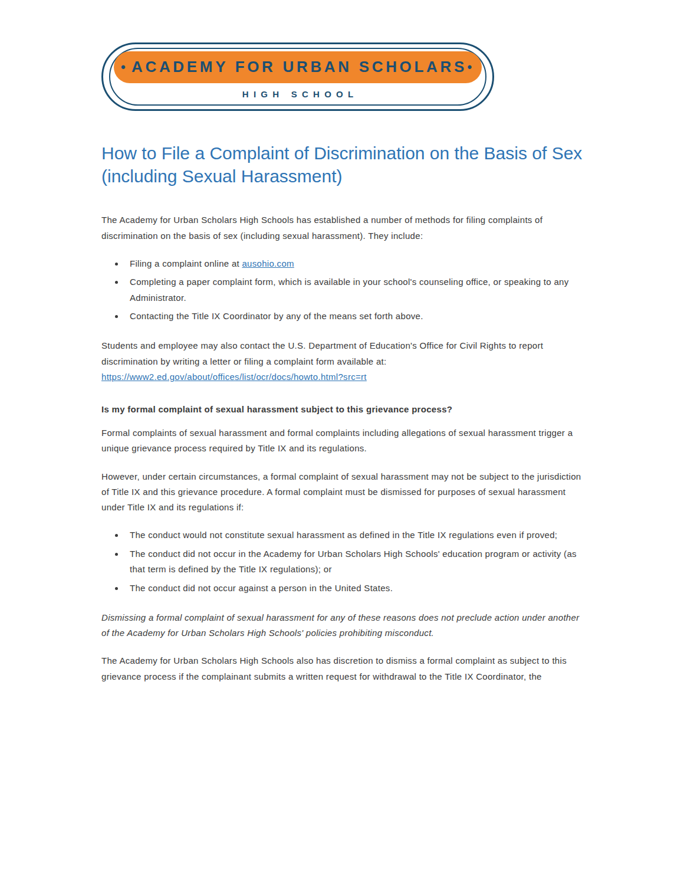ACADEMY FOR URBAN SCHOLARS
HIGH SCHOOL
How to File a Complaint of Discrimination on the Basis of Sex (including Sexual Harassment)
The Academy for Urban Scholars High Schools has established a number of methods for filing complaints of discrimination on the basis of sex (including sexual harassment). They include:
Filing a complaint online at ausohio.com
Completing a paper complaint form, which is available in your school's counseling office, or speaking to any Administrator.
Contacting the Title IX Coordinator by any of the means set forth above.
Students and employee may also contact the U.S. Department of Education's Office for Civil Rights to report discrimination by writing a letter or filing a complaint form available at: https://www2.ed.gov/about/offices/list/ocr/docs/howto.html?src=rt
Is my formal complaint of sexual harassment subject to this grievance process?
Formal complaints of sexual harassment and formal complaints including allegations of sexual harassment trigger a unique grievance process required by Title IX and its regulations.
However, under certain circumstances, a formal complaint of sexual harassment may not be subject to the jurisdiction of Title IX and this grievance procedure. A formal complaint must be dismissed for purposes of sexual harassment under Title IX and its regulations if:
The conduct would not constitute sexual harassment as defined in the Title IX regulations even if proved;
The conduct did not occur in the Academy for Urban Scholars High Schools' education program or activity (as that term is defined by the Title IX regulations); or
The conduct did not occur against a person in the United States.
Dismissing a formal complaint of sexual harassment for any of these reasons does not preclude action under another of the Academy for Urban Scholars High Schools' policies prohibiting misconduct.
The Academy for Urban Scholars High Schools also has discretion to dismiss a formal complaint as subject to this grievance process if the complainant submits a written request for withdrawal to the Title IX Coordinator, the